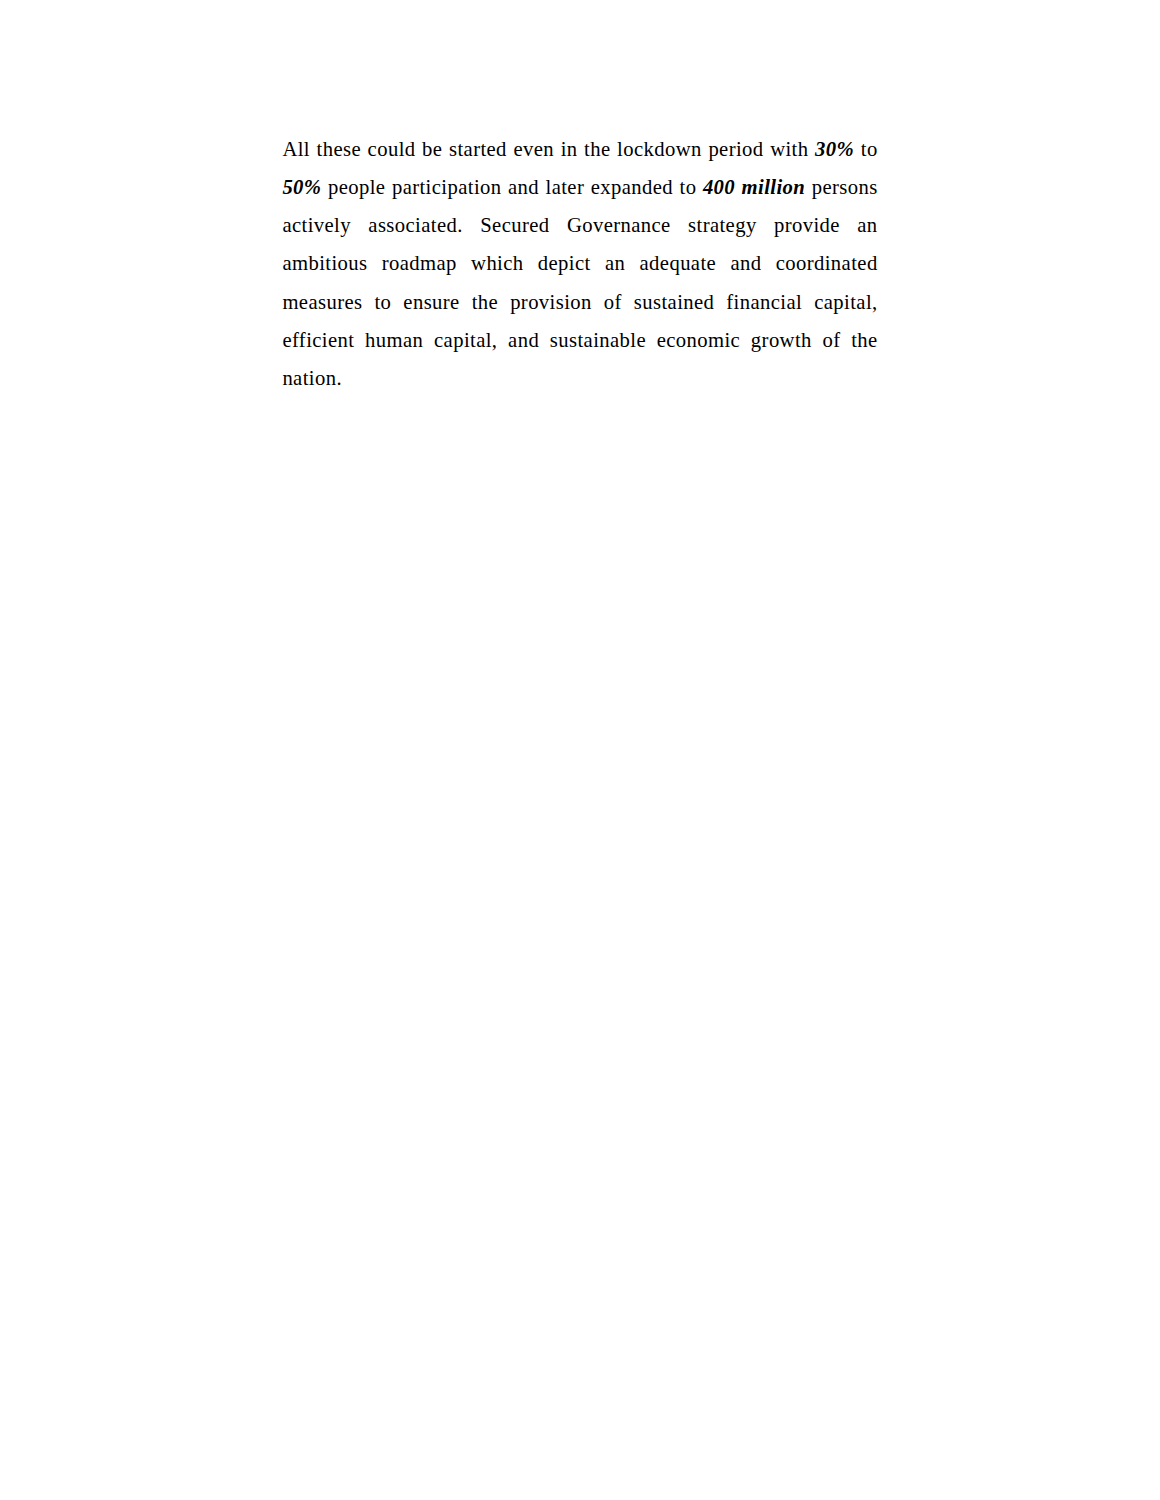All these could be started even in the lockdown period with 30% to 50% people participation and later expanded to 400 million persons actively associated. Secured Governance strategy provide an ambitious roadmap which depict an adequate and coordinated measures to ensure the provision of sustained financial capital, efficient human capital, and sustainable economic growth of the nation.